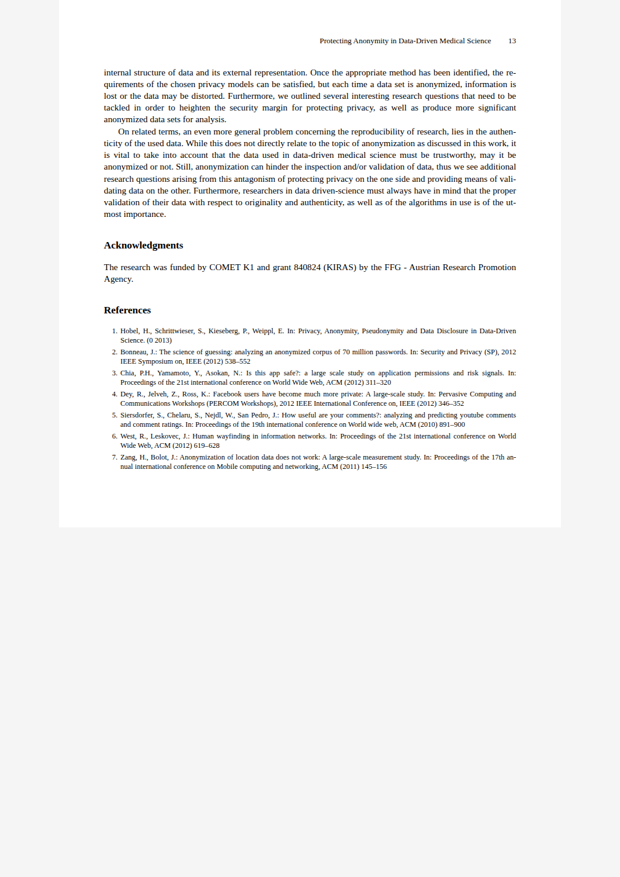Protecting Anonymity in Data-Driven Medical Science 13
internal structure of data and its external representation. Once the appropriate method has been identified, the requirements of the chosen privacy models can be satisfied, but each time a data set is anonymized, information is lost or the data may be distorted. Furthermore, we outlined several interesting research questions that need to be tackled in order to heighten the security margin for protecting privacy, as well as produce more significant anonymized data sets for analysis.
On related terms, an even more general problem concerning the reproducibility of research, lies in the authenticity of the used data. While this does not directly relate to the topic of anonymization as discussed in this work, it is vital to take into account that the data used in data-driven medical science must be trustworthy, may it be anonymized or not. Still, anonymization can hinder the inspection and/or validation of data, thus we see additional research questions arising from this antagonism of protecting privacy on the one side and providing means of validating data on the other. Furthermore, researchers in data driven-science must always have in mind that the proper validation of their data with respect to originality and authenticity, as well as of the algorithms in use is of the utmost importance.
Acknowledgments
The research was funded by COMET K1 and grant 840824 (KIRAS) by the FFG - Austrian Research Promotion Agency.
References
Hobel, H., Schrittwieser, S., Kieseberg, P., Weippl, E. In: Privacy, Anonymity, Pseudonymity and Data Disclosure in Data-Driven Science. (0 2013)
Bonneau, J.: The science of guessing: analyzing an anonymized corpus of 70 million passwords. In: Security and Privacy (SP), 2012 IEEE Symposium on, IEEE (2012) 538–552
Chia, P.H., Yamamoto, Y., Asokan, N.: Is this app safe?: a large scale study on application permissions and risk signals. In: Proceedings of the 21st international conference on World Wide Web, ACM (2012) 311–320
Dey, R., Jelveh, Z., Ross, K.: Facebook users have become much more private: A large-scale study. In: Pervasive Computing and Communications Workshops (PERCOM Workshops), 2012 IEEE International Conference on, IEEE (2012) 346–352
Siersdorfer, S., Chelaru, S., Nejdl, W., San Pedro, J.: How useful are your comments?: analyzing and predicting youtube comments and comment ratings. In: Proceedings of the 19th international conference on World wide web, ACM (2010) 891–900
West, R., Leskovec, J.: Human wayfinding in information networks. In: Proceedings of the 21st international conference on World Wide Web, ACM (2012) 619–628
Zang, H., Bolot, J.: Anonymization of location data does not work: A large-scale measurement study. In: Proceedings of the 17th annual international conference on Mobile computing and networking, ACM (2011) 145–156